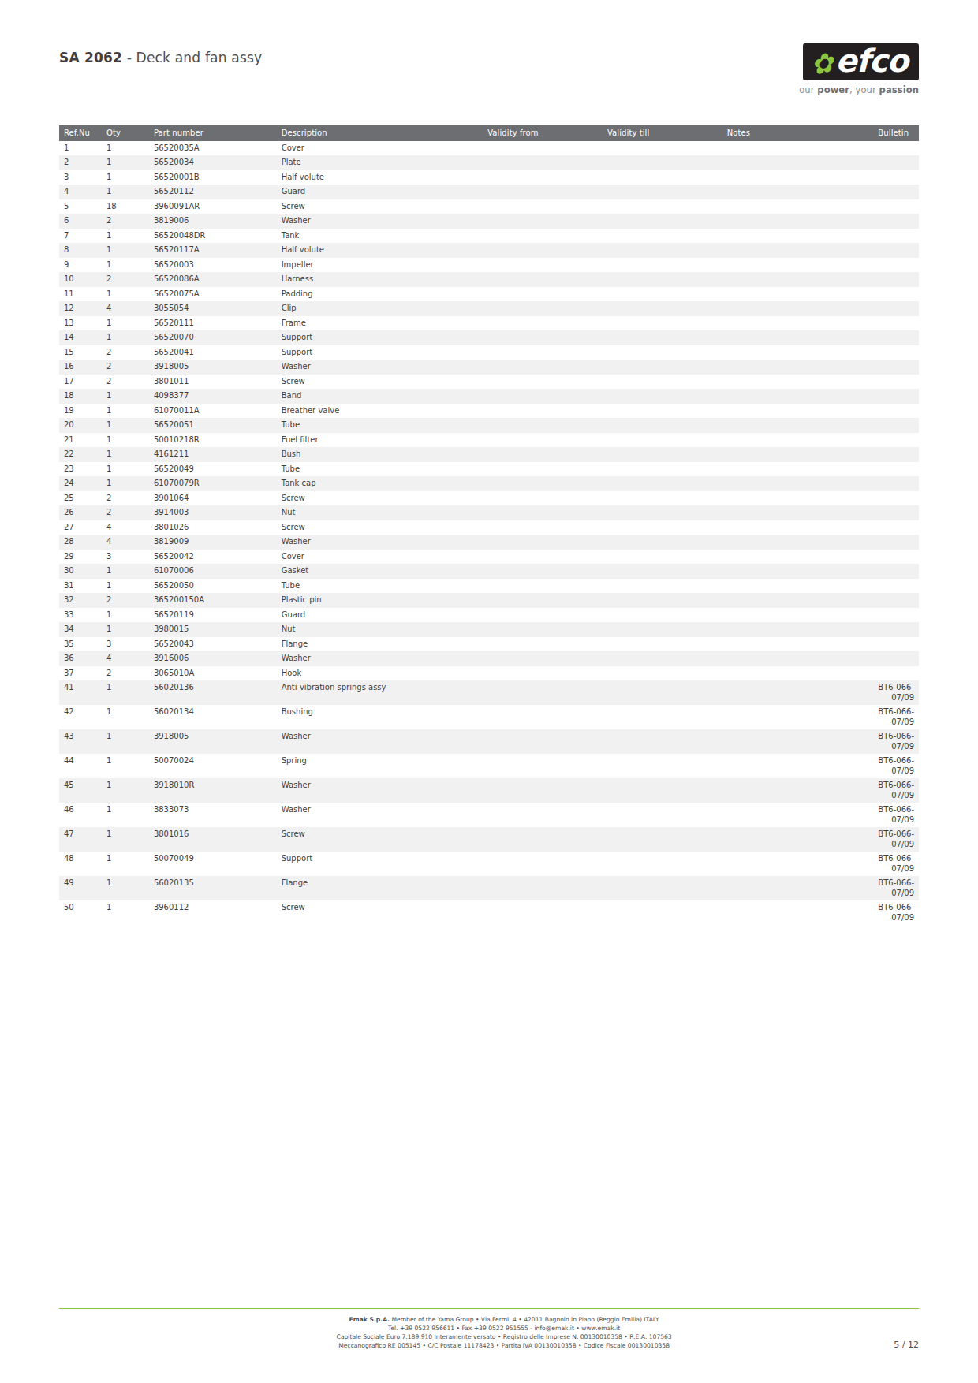SA 2062 - Deck and fan assy
✿efco
our power, your passion
| Ref.Nu | Qty | Part number | Description | Validity from | Validity till | Notes | Bulletin |
| --- | --- | --- | --- | --- | --- | --- | --- |
| 1 | 1 | 56520035A | Cover | | | | |
| 2 | 1 | 56520034 | Plate | | | | |
| 3 | 1 | 56520001B | Half volute | | | | |
| 4 | 1 | 56520112 | Guard | | | | |
| 5 | 18 | 3960091AR | Screw | | | | |
| 6 | 2 | 3819006 | Washer | | | | |
| 7 | 1 | 56520048DR | Tank | | | | |
| 8 | 1 | 56520117A | Half volute | | | | |
| 9 | 1 | 56520003 | Impeller | | | | |
| 10 | 2 | 56520086A | Harness | | | | |
| 11 | 1 | 56520075A | Padding | | | | |
| 12 | 4 | 3055054 | Clip | | | | |
| 13 | 1 | 56520111 | Frame | | | | |
| 14 | 1 | 56520070 | Support | | | | |
| 15 | 2 | 56520041 | Support | | | | |
| 16 | 2 | 3918005 | Washer | | | | |
| 17 | 2 | 3801011 | Screw | | | | |
| 18 | 1 | 4098377 | Band | | | | |
| 19 | 1 | 61070011A | Breather valve | | | | |
| 20 | 1 | 56520051 | Tube | | | | |
| 21 | 1 | 50010218R | Fuel filter | | | | |
| 22 | 1 | 4161211 | Bush | | | | |
| 23 | 1 | 56520049 | Tube | | | | |
| 24 | 1 | 61070079R | Tank cap | | | | |
| 25 | 2 | 3901064 | Screw | | | | |
| 26 | 2 | 3914003 | Nut | | | | |
| 27 | 4 | 3801026 | Screw | | | | |
| 28 | 4 | 3819009 | Washer | | | | |
| 29 | 3 | 56520042 | Cover | | | | |
| 30 | 1 | 61070006 | Gasket | | | | |
| 31 | 1 | 56520050 | Tube | | | | |
| 32 | 2 | 365200150A | Plastic pin | | | | |
| 33 | 1 | 56520119 | Guard | | | | |
| 34 | 1 | 3980015 | Nut | | | | |
| 35 | 3 | 56520043 | Flange | | | | |
| 36 | 4 | 3916006 | Washer | | | | |
| 37 | 2 | 3065010A | Hook | | | | |
| 41 | 1 | 56020136 | Anti-vibration springs assy | | | | BT6-066- 07/09 |
| 42 | 1 | 56020134 | Bushing | | | | BT6-066- 07/09 |
| 43 | 1 | 3918005 | Washer | | | | BT6-066- 07/09 |
| 44 | 1 | 50070024 | Spring | | | | BT6-066- 07/09 |
| 45 | 1 | 3918010R | Washer | | | | BT6-066- 07/09 |
| 46 | 1 | 3833073 | Washer | | | | BT6-066- 07/09 |
| 47 | 1 | 3801016 | Screw | | | | BT6-066- 07/09 |
| 48 | 1 | 50070049 | Support | | | | BT6-066- 07/09 |
| 49 | 1 | 56020135 | Flange | | | | BT6-066- 07/09 |
| 50 | 1 | 3960112 | Screw | | | | BT6-066- 07/09 |
Emak S.p.A. Member of the Yama Group • Via Fermi, 4 • 42011 Bagnolo in Piano (Reggio Emilia) ITALY
Tel. +39 0522 956611 • Fax +39 0522 951555 - info@emak.it • www.emak.it
Capitale Sociale Euro 7.189.910 Interamente versato • Registro delle Imprese N. 00130010358 • R.E.A. 107563
Meccanografico RE 005145 • C/C Postale 11178423 • Partita IVA 00130010358 • Codice Fiscale 00130010358
5 / 12